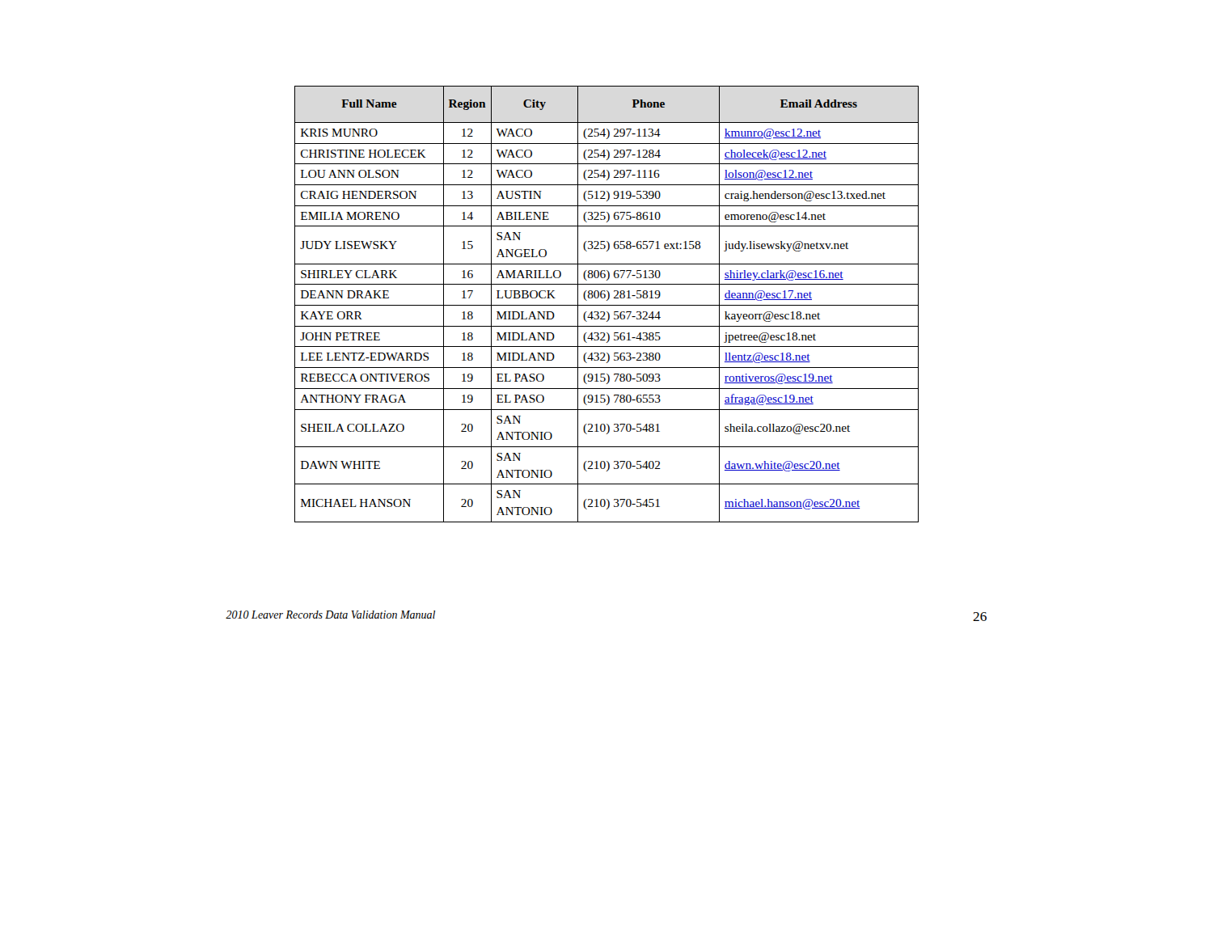| Full Name | Region | City | Phone | Email Address |
| --- | --- | --- | --- | --- |
| KRIS MUNRO | 12 | WACO | (254) 297-1134 | kmunro@esc12.net |
| CHRISTINE HOLECEK | 12 | WACO | (254) 297-1284 | cholecek@esc12.net |
| LOU ANN OLSON | 12 | WACO | (254) 297-1116 | lolson@esc12.net |
| CRAIG HENDERSON | 13 | AUSTIN | (512) 919-5390 | craig.henderson@esc13.txed.net |
| EMILIA MORENO | 14 | ABILENE | (325) 675-8610 | emoreno@esc14.net |
| JUDY LISEWSKY | 15 | SAN ANGELO | (325) 658-6571 ext:158 | judy.lisewsky@netxv.net |
| SHIRLEY CLARK | 16 | AMARILLO | (806) 677-5130 | shirley.clark@esc16.net |
| DEANN DRAKE | 17 | LUBBOCK | (806) 281-5819 | deann@esc17.net |
| KAYE ORR | 18 | MIDLAND | (432) 567-3244 | kayeorr@esc18.net |
| JOHN PETREE | 18 | MIDLAND | (432) 561-4385 | jpetree@esc18.net |
| LEE LENTZ-EDWARDS | 18 | MIDLAND | (432) 563-2380 | llentz@esc18.net |
| REBECCA ONTIVEROS | 19 | EL PASO | (915) 780-5093 | rontiveros@esc19.net |
| ANTHONY FRAGA | 19 | EL PASO | (915) 780-6553 | afraga@esc19.net |
| SHEILA COLLAZO | 20 | SAN ANTONIO | (210) 370-5481 | sheila.collazo@esc20.net |
| DAWN WHITE | 20 | SAN ANTONIO | (210) 370-5402 | dawn.white@esc20.net |
| MICHAEL HANSON | 20 | SAN ANTONIO | (210) 370-5451 | michael.hanson@esc20.net |
2010 Leaver Records Data Validation Manual 26